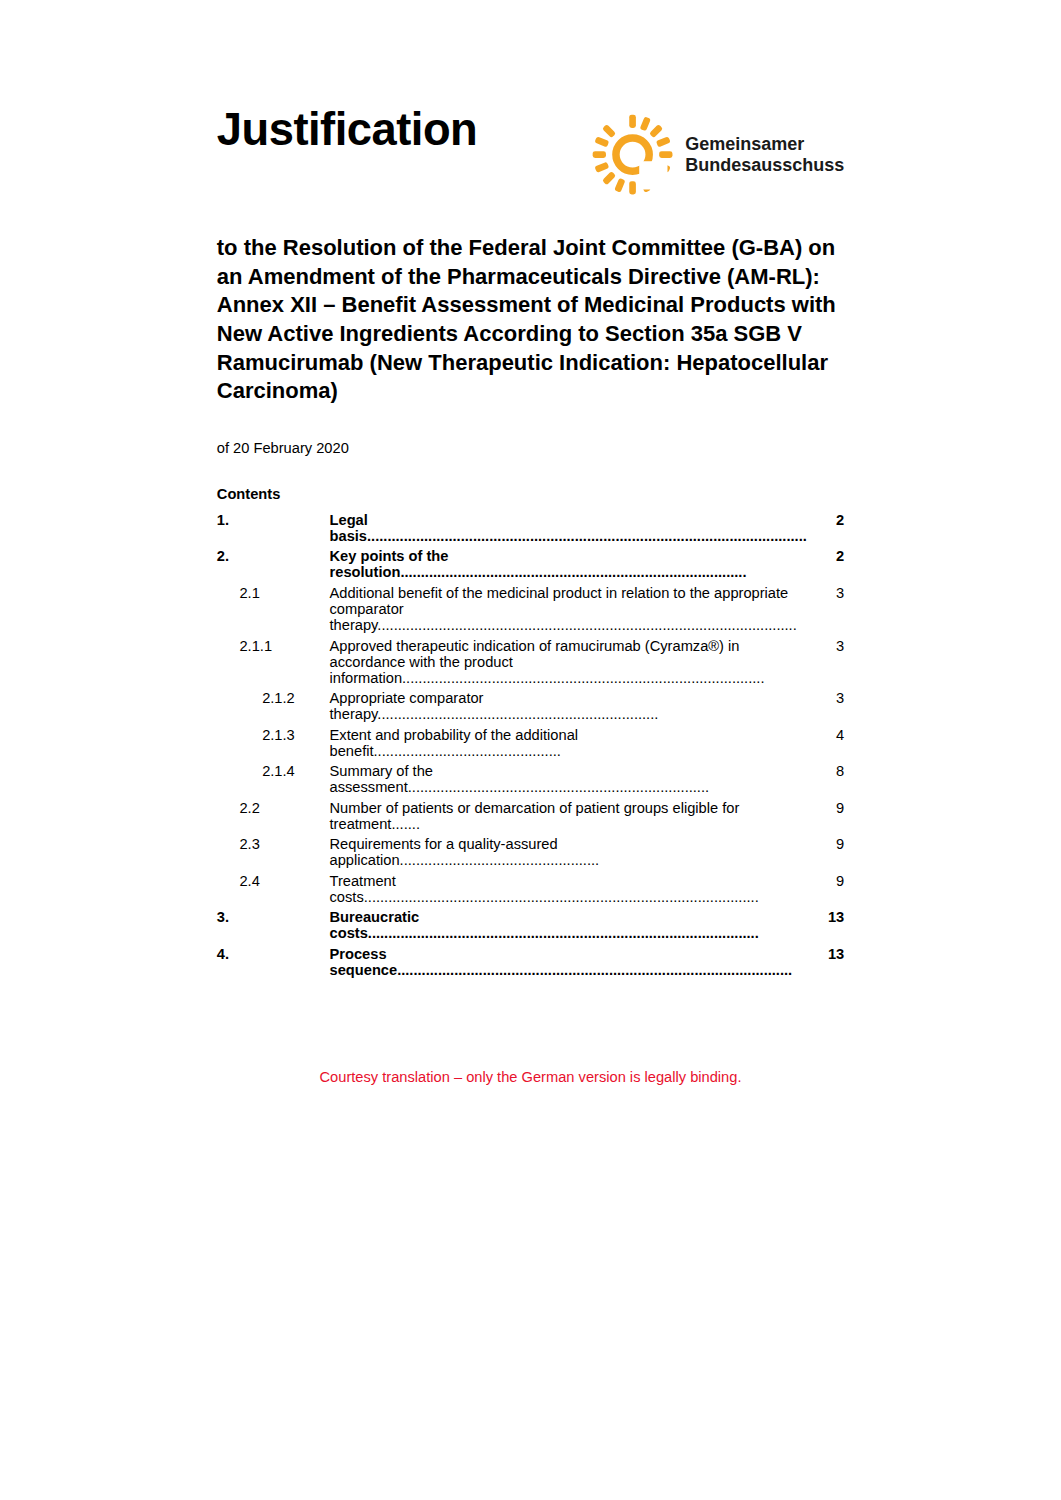Justification
Gemeinsamer
Bundesausschuss
to the Resolution of the Federal Joint Committee (G-BA) on an Amendment of the Pharmaceuticals Directive (AM-RL):
Annex XII – Benefit Assessment of Medicinal Products with New Active Ingredients According to Section 35a SGB V
Ramucirumab (New Therapeutic Indication: Hepatocellular Carcinoma)
of 20 February 2020
Contents
| 1. | Legal basis ............................................................................................................ | 2 |
| 2. | Key points of the resolution ..................................................................................... | 2 |
| 2.1 | Additional benefit of the medicinal product in relation to the appropriate comparator therapy ....................................................................................................... | 3 |
| 2.1.1 | Approved therapeutic indication of ramucirumab (Cyramza®) in accordance with the product information ......................................................................................... | 3 |
| 2.1.2 | Appropriate comparator therapy ..................................................................... | 3 |
| 2.1.3 | Extent and probability of the additional benefit .............................................. | 4 |
| 2.1.4 | Summary of the assessment .......................................................................... | 8 |
| 2.2 | Number of patients or demarcation of patient groups eligible for treatment ....... | 9 |
| 2.3 | Requirements for a quality-assured application ................................................. | 9 |
| 2.4 | Treatment costs ................................................................................................. | 9 |
| 3. | Bureaucratic costs ................................................................................................ | 13 |
| 4. | Process sequence ................................................................................................. | 13 |
Courtesy translation – only the German version is legally binding.